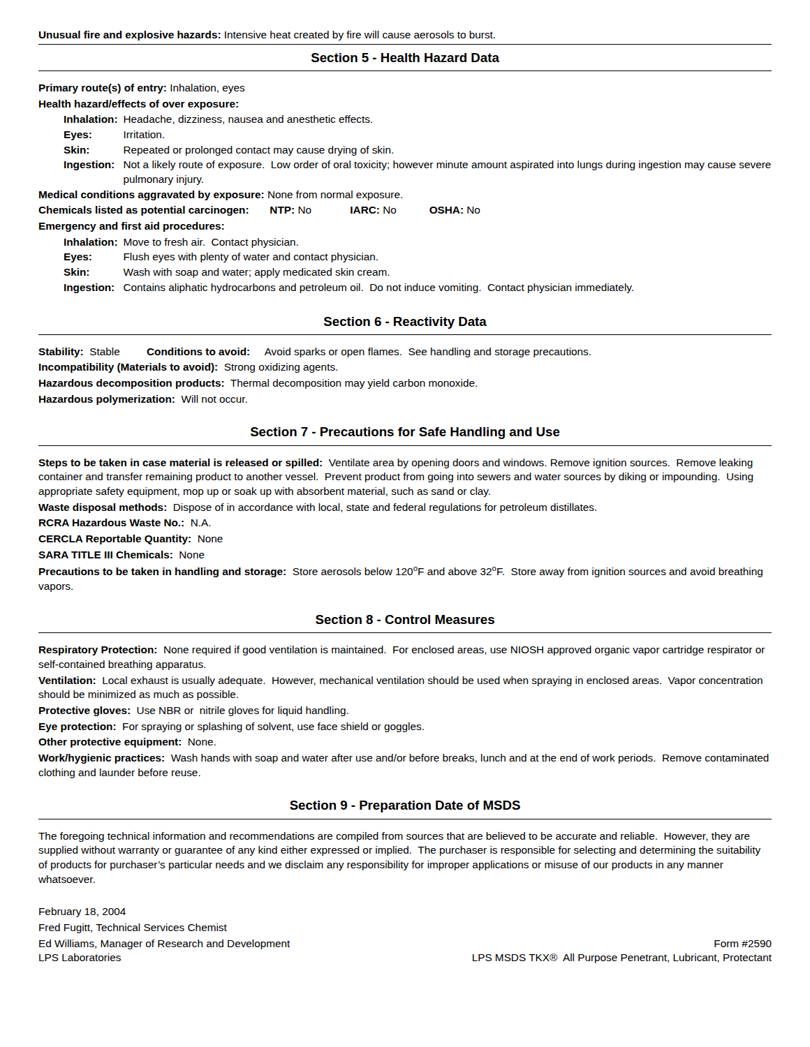Unusual fire and explosive hazards: Intensive heat created by fire will cause aerosols to burst.
Section 5 - Health Hazard Data
Primary route(s) of entry: Inhalation, eyes
Health hazard/effects of over exposure:
| Inhalation: | Headache, dizziness, nausea and anesthetic effects. |
| Eyes: | Irritation. |
| Skin: | Repeated or prolonged contact may cause drying of skin. |
| Ingestion: | Not a likely route of exposure. Low order of oral toxicity; however minute amount aspirated into lungs during ingestion may cause severe pulmonary injury. |
Medical conditions aggravated by exposure: None from normal exposure.
Chemicals listed as potential carcinogen: NTP: No IARC: No OSHA: No
Emergency and first aid procedures:
| Inhalation: | Move to fresh air. Contact physician. |
| Eyes: | Flush eyes with plenty of water and contact physician. |
| Skin: | Wash with soap and water; apply medicated skin cream. |
| Ingestion: | Contains aliphatic hydrocarbons and petroleum oil. Do not induce vomiting. Contact physician immediately. |
Section 6 - Reactivity Data
Stability: Stable Conditions to avoid: Avoid sparks or open flames. See handling and storage precautions.
Incompatibility (Materials to avoid): Strong oxidizing agents.
Hazardous decomposition products: Thermal decomposition may yield carbon monoxide.
Hazardous polymerization: Will not occur.
Section 7 - Precautions for Safe Handling and Use
Steps to be taken in case material is released or spilled: Ventilate area by opening doors and windows. Remove ignition sources. Remove leaking container and transfer remaining product to another vessel. Prevent product from going into sewers and water sources by diking or impounding. Using appropriate safety equipment, mop up or soak up with absorbent material, such as sand or clay.
Waste disposal methods: Dispose of in accordance with local, state and federal regulations for petroleum distillates.
RCRA Hazardous Waste No.: N.A.
CERCLA Reportable Quantity: None
SARA TITLE III Chemicals: None
Precautions to be taken in handling and storage: Store aerosols below 120oF and above 32oF. Store away from ignition sources and avoid breathing vapors.
Section 8 - Control Measures
Respiratory Protection: None required if good ventilation is maintained. For enclosed areas, use NIOSH approved organic vapor cartridge respirator or self-contained breathing apparatus.
Ventilation: Local exhaust is usually adequate. However, mechanical ventilation should be used when spraying in enclosed areas. Vapor concentration should be minimized as much as possible.
Protective gloves: Use NBR or nitrile gloves for liquid handling.
Eye protection: For spraying or splashing of solvent, use face shield or goggles.
Other protective equipment: None.
Work/hygienic practices: Wash hands with soap and water after use and/or before breaks, lunch and at the end of work periods. Remove contaminated clothing and launder before reuse.
Section 9 - Preparation Date of MSDS
The foregoing technical information and recommendations are compiled from sources that are believed to be accurate and reliable. However, they are supplied without warranty or guarantee of any kind either expressed or implied. The purchaser is responsible for selecting and determining the suitability of products for purchaser’s particular needs and we disclaim any responsibility for improper applications or misuse of our products in any manner whatsoever.
February 18, 2004
Fred Fugitt, Technical Services Chemist
Ed Williams, Manager of Research and Development Form #2590
LPS Laboratories LPS MSDS TKX® All Purpose Penetrant, Lubricant, Protectant